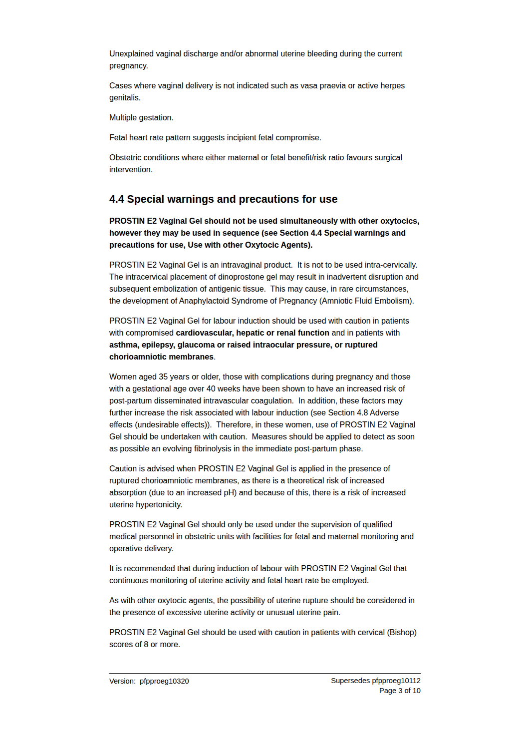Unexplained vaginal discharge and/or abnormal uterine bleeding during the current pregnancy.
Cases where vaginal delivery is not indicated such as vasa praevia or active herpes genitalis.
Multiple gestation.
Fetal heart rate pattern suggests incipient fetal compromise.
Obstetric conditions where either maternal or fetal benefit/risk ratio favours surgical intervention.
4.4 Special warnings and precautions for use
PROSTIN E2 Vaginal Gel should not be used simultaneously with other oxytocics, however they may be used in sequence (see Section 4.4 Special warnings and precautions for use, Use with other Oxytocic Agents).
PROSTIN E2 Vaginal Gel is an intravaginal product. It is not to be used intra-cervically. The intracervical placement of dinoprostone gel may result in inadvertent disruption and subsequent embolization of antigenic tissue. This may cause, in rare circumstances, the development of Anaphylactoid Syndrome of Pregnancy (Amniotic Fluid Embolism).
PROSTIN E2 Vaginal Gel for labour induction should be used with caution in patients with compromised cardiovascular, hepatic or renal function and in patients with asthma, epilepsy, glaucoma or raised intraocular pressure, or ruptured chorioamniotic membranes.
Women aged 35 years or older, those with complications during pregnancy and those with a gestational age over 40 weeks have been shown to have an increased risk of post-partum disseminated intravascular coagulation. In addition, these factors may further increase the risk associated with labour induction (see Section 4.8 Adverse effects (undesirable effects)). Therefore, in these women, use of PROSTIN E2 Vaginal Gel should be undertaken with caution. Measures should be applied to detect as soon as possible an evolving fibrinolysis in the immediate post-partum phase.
Caution is advised when PROSTIN E2 Vaginal Gel is applied in the presence of ruptured chorioamniotic membranes, as there is a theoretical risk of increased absorption (due to an increased pH) and because of this, there is a risk of increased uterine hypertonicity.
PROSTIN E2 Vaginal Gel should only be used under the supervision of qualified medical personnel in obstetric units with facilities for fetal and maternal monitoring and operative delivery.
It is recommended that during induction of labour with PROSTIN E2 Vaginal Gel that continuous monitoring of uterine activity and fetal heart rate be employed.
As with other oxytocic agents, the possibility of uterine rupture should be considered in the presence of excessive uterine activity or unusual uterine pain.
PROSTIN E2 Vaginal Gel should be used with caution in patients with cervical (Bishop) scores of 8 or more.
Version: pfpproeg10320
Supersedes pfpproeg10112
Page 3 of 10